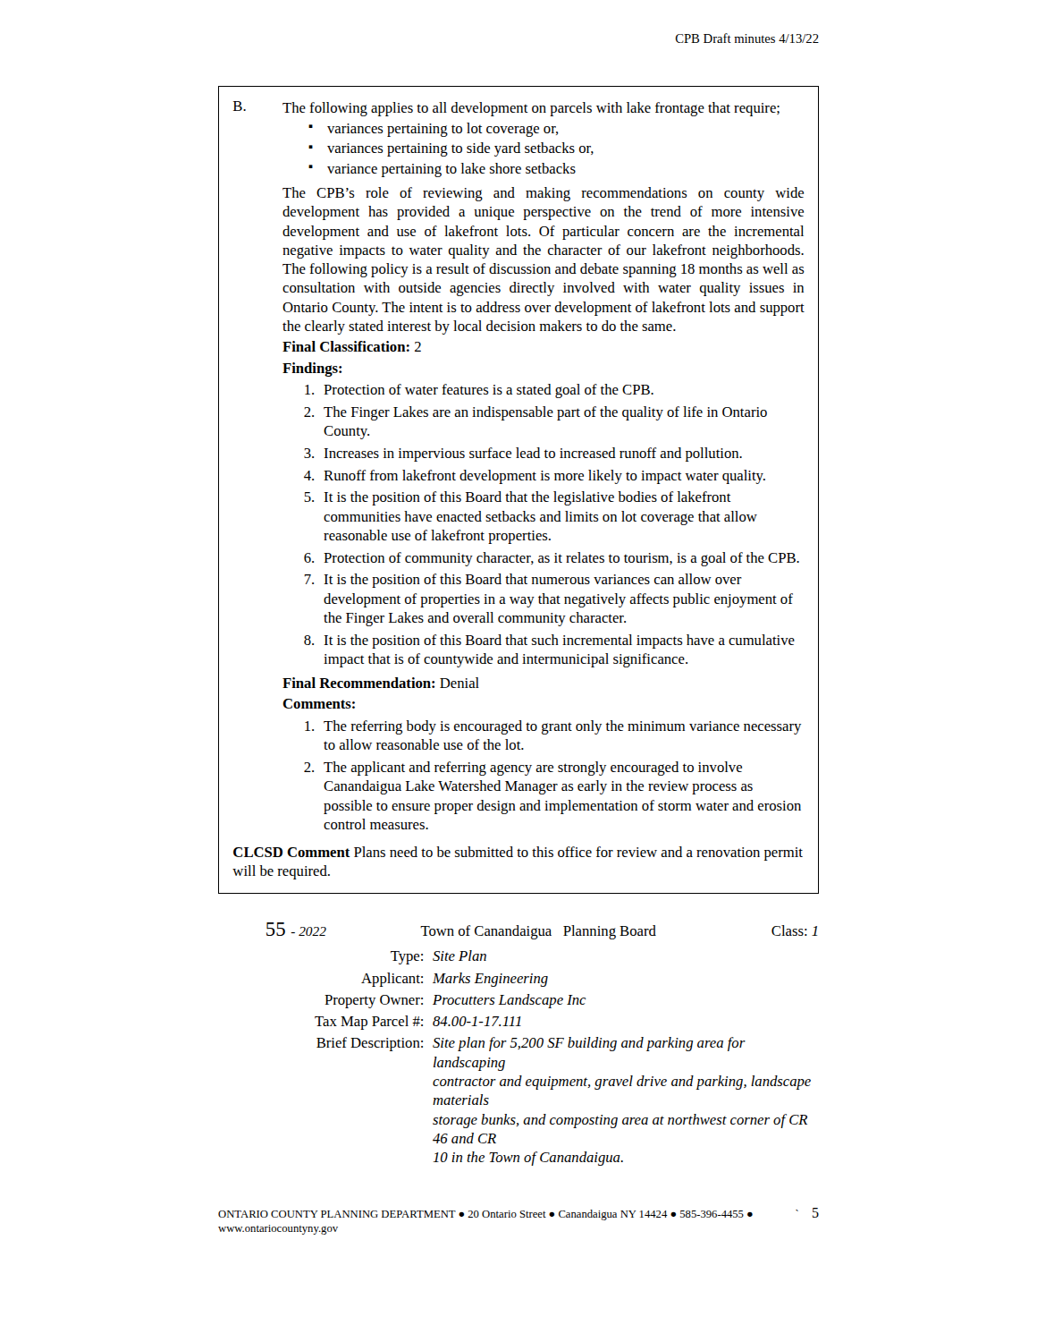CPB Draft minutes 4/13/22
B.
The following applies to all development on parcels with lake frontage that require;
variances pertaining to lot coverage or,
variances pertaining to side yard setbacks or,
variance pertaining to lake shore setbacks
The CPB’s role of reviewing and making recommendations on county wide development has provided a unique perspective on the trend of more intensive development and use of lakefront lots. Of particular concern are the incremental negative impacts to water quality and the character of our lakefront neighborhoods. The following policy is a result of discussion and debate spanning 18 months as well as consultation with outside agencies directly involved with water quality issues in Ontario County. The intent is to address over development of lakefront lots and support the clearly stated interest by local decision makers to do the same.
Final Classification: 2
Findings:
Protection of water features is a stated goal of the CPB.
The Finger Lakes are an indispensable part of the quality of life in Ontario County.
Increases in impervious surface lead to increased runoff and pollution.
Runoff from lakefront development is more likely to impact water quality.
It is the position of this Board that the legislative bodies of lakefront communities have enacted setbacks and limits on lot coverage that allow reasonable use of lakefront properties.
Protection of community character, as it relates to tourism, is a goal of the CPB.
It is the position of this Board that numerous variances can allow over development of properties in a way that negatively affects public enjoyment of the Finger Lakes and overall community character.
It is the position of this Board that such incremental impacts have a cumulative impact that is of countywide and intermunicipal significance.
Final Recommendation: Denial
Comments:
The referring body is encouraged to grant only the minimum variance necessary to allow reasonable use of the lot.
The applicant and referring agency are strongly encouraged to involve Canandaigua Lake Watershed Manager as early in the review process as possible to ensure proper design and implementation of storm water and erosion control measures.
CLCSD Comment Plans need to be submitted to this office for review and a renovation permit will be required.
55 - 2022 Town of Canandaigua Planning Board Class: 1
| Type: | Site Plan |
| Applicant: | Marks Engineering |
| Property Owner: | Procutters Landscape Inc |
| Tax Map Parcel #: | 84.00-1-17.111 |
| Brief Description: | Site plan for 5,200 SF building and parking area for landscaping contractor and equipment, gravel drive and parking, landscape materials storage bunks, and composting area at northwest corner of CR 46 and CR 10 in the Town of Canandaigua. |
ONTARIO COUNTY PLANNING DEPARTMENT ● 20 Ontario Street ● Canandaigua NY 14424 ● 585-396-4455 ● www.ontariocountyny.gov
`
5